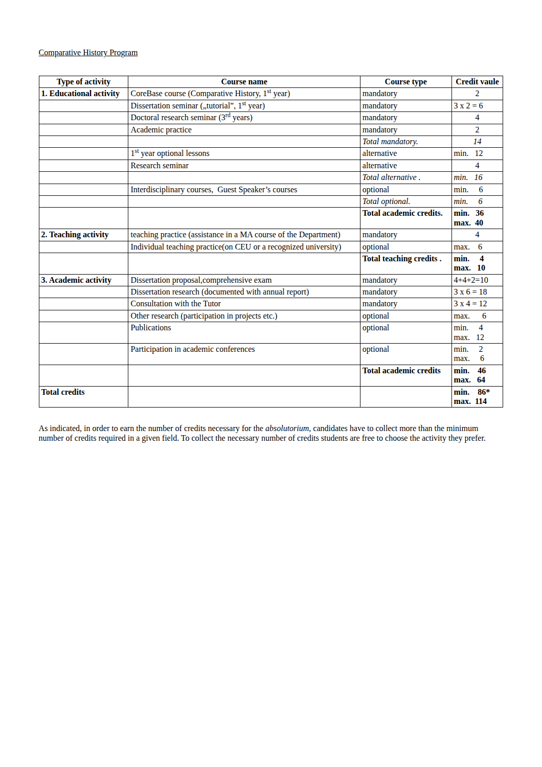Comparative History Program
| Type of activity | Course name | Course type | Credit vaule |
| --- | --- | --- | --- |
| 1. Educational activity | CoreBase course (Comparative History, 1 st year) | mandatory | 2 |
| | Dissertation seminar („tutorial”, 1 st year) | mandatory | 3 x 2 = 6 |
| | Doctoral research seminar (3 rd years) | mandatory | 4 |
| | Academic practice | mandatory | 2 |
| | | Total mandatory. | 14 |
| | 1 st year optional lessons | alternative | min. 12 |
| | Research seminar | alternative | 4 |
| | | Total alternative . | min. 16 |
| | Interdisciplinary courses, Guest Speaker’s courses | optional | min. 6 |
| | | Total optional. | min. 6 |
| | | Total academic credits. | min. 36 max. 40 |
| 2. Teaching activity | teaching practice (assistance in a MA course of the Department) | mandatory | 4 |
| | Individual teaching practice(on CEU or a recognized university) | optional | max. 6 |
| | | Total teaching credits . | min. 4 max. 10 |
| 3. Academic activity | Dissertation proposal,comprehensive exam | mandatory | 4+4+2=10 |
| | Dissertation research (documented with annual report) | mandatory | 3 x 6 = 18 |
| | Consultation with the Tutor | mandatory | 3 x 4 = 12 |
| | Other research (participation in projects etc.) | optional | max. 6 |
| | Publications | optional | min. 4 max. 12 |
| | Participation in academic conferences | optional | min. 2 max. 6 |
| | | Total academic credits | min. 46 max. 64 |
| Total credits | | | min. 86* max. 114 |
As indicated, in order to earn the number of credits necessary for the absolutorium, candidates have to collect more than the minimum number of credits required in a given field. To collect the necessary number of credits students are free to choose the activity they prefer.